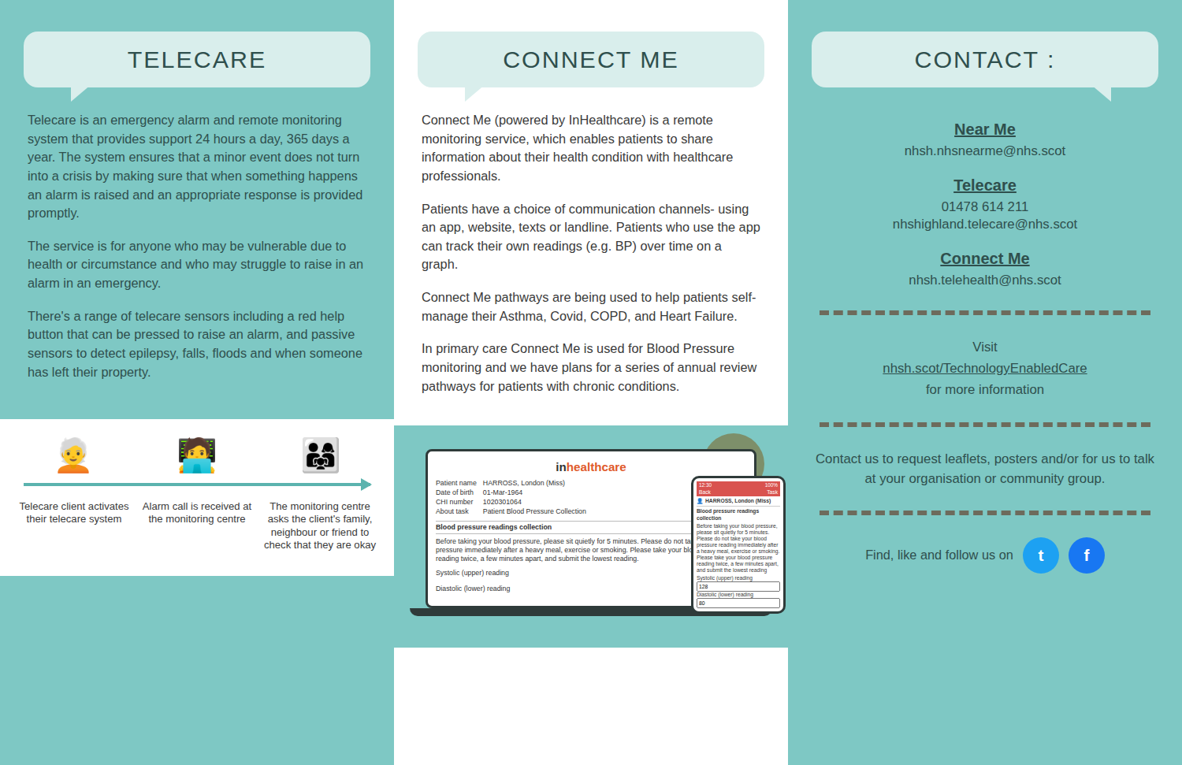TELECARE
Telecare is an emergency alarm and remote monitoring system that provides support 24 hours a day, 365 days a year. The system ensures that a minor event does not turn into a crisis by making sure that when something happens an alarm is raised and an appropriate response is provided promptly.
The service is for anyone who may be vulnerable due to health or circumstance and who may struggle to raise in an alarm in an emergency.
There's a range of telecare sensors including a red help button that can be pressed to raise an alarm, and passive sensors to detect epilepsy, falls, floods and when someone has left their property.
🧑‍🦳 🧑‍💻 👨‍👩‍👧
Telecare client activates their telecare system
Alarm call is received at the monitoring centre
The monitoring centre asks the client's family, neighbour or friend to check that they are okay
CONNECT ME
Connect Me (powered by InHealthcare) is a remote monitoring service, which enables patients to share information about their health condition with healthcare professionals.
Patients have a choice of communication channels- using an app, website, texts or landline. Patients who use the app can track their own readings (e.g. BP) over time on a graph.
Connect Me pathways are being used to help patients self-manage their Asthma, Covid, COPD, and Heart Failure.
In primary care Connect Me is used for Blood Pressure monitoring and we have plans for a series of annual review pathways for patients with chronic conditions.
Connect
Me
inhealthcare
Patient name
HARROSS, London (Miss)
Date of birth
01-Mar-1964
CHI number
1020301064
About task
Patient Blood Pressure Collection
Blood pressure readings collection
Before taking your blood pressure, please sit quietly for 5 minutes. Please do not take your blood pressure immediately after a heavy meal, exercise or smoking. Please take your blood pressure reading twice, a few minutes apart, and submit the lowest reading.
Systolic (upper) reading
Diastolic (lower) reading
12:30100%
Back Task
👤 HARROSS, London (Miss)
Blood pressure readings collection
Before taking your blood pressure, please sit quietly for 5 minutes. Please do not take your blood pressure reading immediately after a heavy meal, exercise or smoking. Please take your blood pressure reading twice, a few minutes apart, and submit the lowest reading
Systolic (upper) reading
Diastolic (lower) reading
CONTACT :
Near Me
nhsh.nhsnearme@nhs.scot
Telecare
01478 614 211
nhshighland.telecare@nhs.scot
Connect Me
nhsh.telehealth@nhs.scot
Visit
nhsh.scot/TechnologyEnabledCare
for more information
Contact us to request leaflets, posters and/or for us to talk at your organisation or community group.
Find, like and follow us on t f